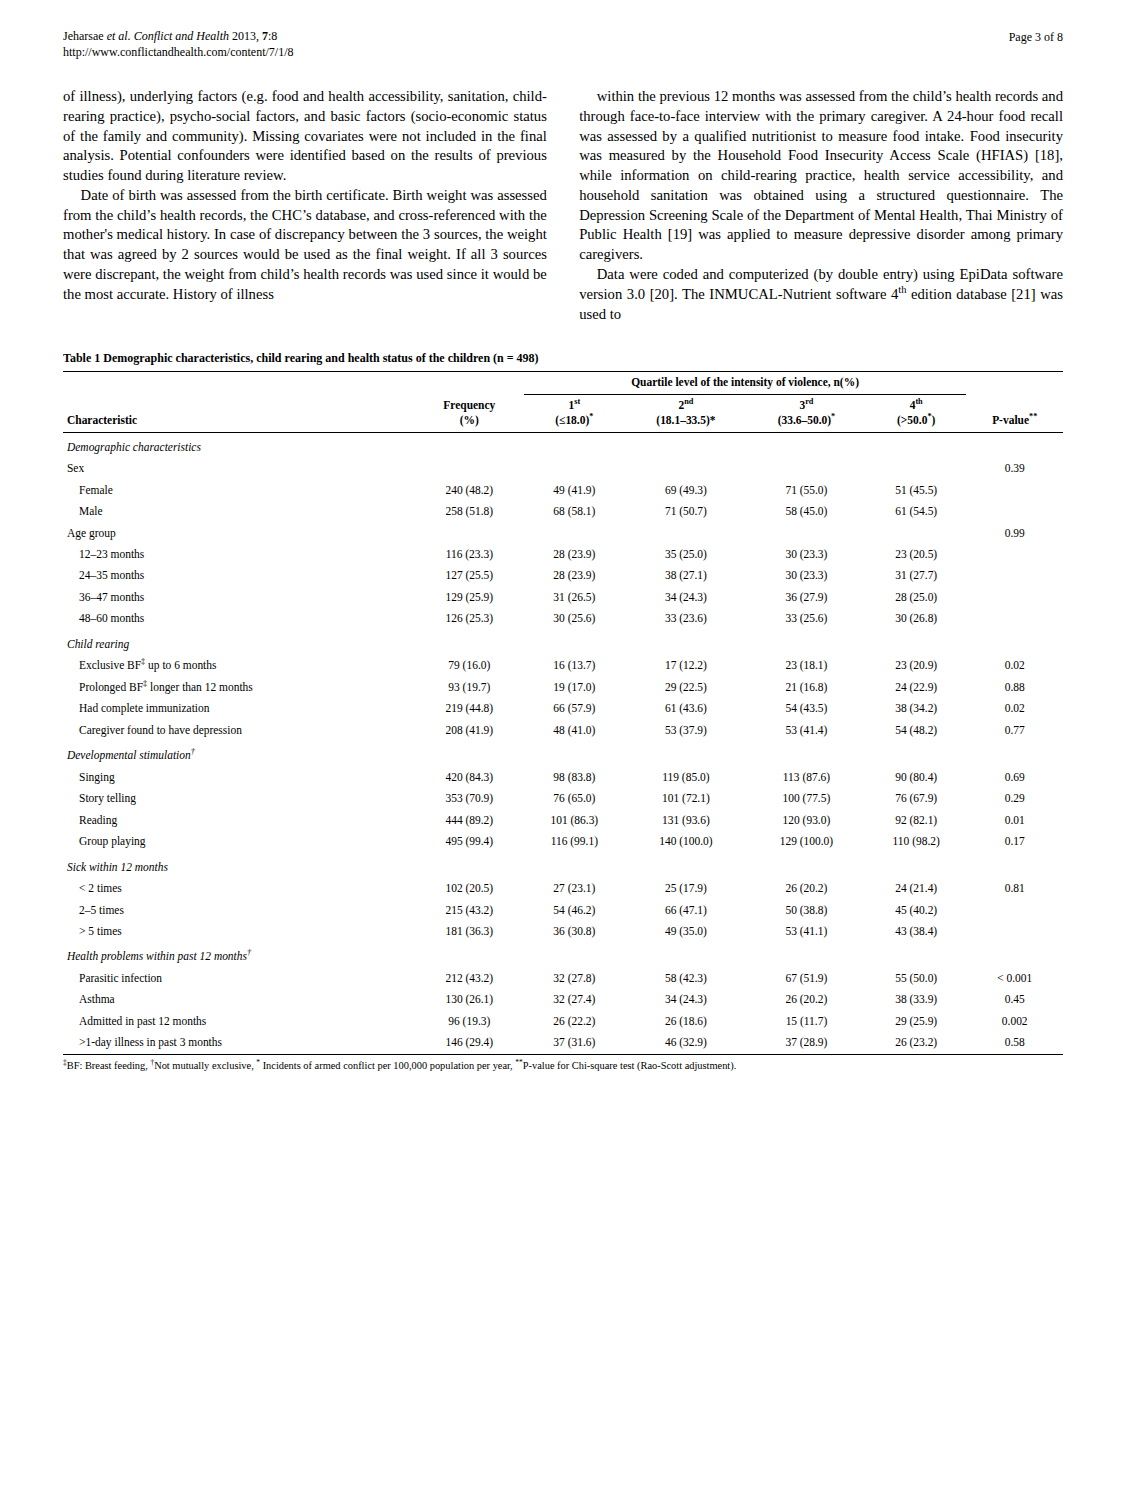Jeharsae et al. Conflict and Health 2013, 7:8
http://www.conflictandhealth.com/content/7/1/8
Page 3 of 8
of illness), underlying factors (e.g. food and health accessibility, sanitation, child-rearing practice), psycho-social factors, and basic factors (socio-economic status of the family and community). Missing covariates were not included in the final analysis. Potential confounders were identified based on the results of previous studies found during literature review.
Date of birth was assessed from the birth certificate. Birth weight was assessed from the child’s health records, the CHC’s database, and cross-referenced with the mother's medical history. In case of discrepancy between the 3 sources, the weight that was agreed by 2 sources would be used as the final weight. If all 3 sources were discrepant, the weight from child’s health records was used since it would be the most accurate. History of illness
within the previous 12 months was assessed from the child’s health records and through face-to-face interview with the primary caregiver. A 24-hour food recall was assessed by a qualified nutritionist to measure food intake. Food insecurity was measured by the Household Food Insecurity Access Scale (HFIAS) [18], while information on child-rearing practice, health service accessibility, and household sanitation was obtained using a structured questionnaire. The Depression Screening Scale of the Department of Mental Health, Thai Ministry of Public Health [19] was applied to measure depressive disorder among primary caregivers.
Data were coded and computerized (by double entry) using EpiData software version 3.0 [20]. The INMUCAL-Nutrient software 4th edition database [21] was used to
Table 1 Demographic characteristics, child rearing and health status of the children (n = 498)
| Characteristic | Frequency (%) | Quartile level of the intensity of violence, n(%) | P-value ** |
| --- | --- | --- | --- |
| 1 st (≤18.0) * | 2 nd (18.1–33.5)* | 3 rd (33.6–50.0) * | 4 th (>50.0 * ) |
| Demographic characteristics |
| Sex | | | | | | 0.39 |
| Female | 240 (48.2) | 49 (41.9) | 69 (49.3) | 71 (55.0) | 51 (45.5) | |
| Male | 258 (51.8) | 68 (58.1) | 71 (50.7) | 58 (45.0) | 61 (54.5) | |
| Age group | | | | | | 0.99 |
| 12–23 months | 116 (23.3) | 28 (23.9) | 35 (25.0) | 30 (23.3) | 23 (20.5) | |
| 24–35 months | 127 (25.5) | 28 (23.9) | 38 (27.1) | 30 (23.3) | 31 (27.7) | |
| 36–47 months | 129 (25.9) | 31 (26.5) | 34 (24.3) | 36 (27.9) | 28 (25.0) | |
| 48–60 months | 126 (25.3) | 30 (25.6) | 33 (23.6) | 33 (25.6) | 30 (26.8) | |
| Child rearing |
| Exclusive BF ‡ up to 6 months | 79 (16.0) | 16 (13.7) | 17 (12.2) | 23 (18.1) | 23 (20.9) | 0.02 |
| Prolonged BF ‡ longer than 12 months | 93 (19.7) | 19 (17.0) | 29 (22.5) | 21 (16.8) | 24 (22.9) | 0.88 |
| Had complete immunization | 219 (44.8) | 66 (57.9) | 61 (43.6) | 54 (43.5) | 38 (34.2) | 0.02 |
| Caregiver found to have depression | 208 (41.9) | 48 (41.0) | 53 (37.9) | 53 (41.4) | 54 (48.2) | 0.77 |
| Developmental stimulation † |
| Singing | 420 (84.3) | 98 (83.8) | 119 (85.0) | 113 (87.6) | 90 (80.4) | 0.69 |
| Story telling | 353 (70.9) | 76 (65.0) | 101 (72.1) | 100 (77.5) | 76 (67.9) | 0.29 |
| Reading | 444 (89.2) | 101 (86.3) | 131 (93.6) | 120 (93.0) | 92 (82.1) | 0.01 |
| Group playing | 495 (99.4) | 116 (99.1) | 140 (100.0) | 129 (100.0) | 110 (98.2) | 0.17 |
| Sick within 12 months |
| < 2 times | 102 (20.5) | 27 (23.1) | 25 (17.9) | 26 (20.2) | 24 (21.4) | 0.81 |
| 2–5 times | 215 (43.2) | 54 (46.2) | 66 (47.1) | 50 (38.8) | 45 (40.2) | |
| > 5 times | 181 (36.3) | 36 (30.8) | 49 (35.0) | 53 (41.1) | 43 (38.4) | |
| Health problems within past 12 months † |
| Parasitic infection | 212 (43.2) | 32 (27.8) | 58 (42.3) | 67 (51.9) | 55 (50.0) | < 0.001 |
| Asthma | 130 (26.1) | 32 (27.4) | 34 (24.3) | 26 (20.2) | 38 (33.9) | 0.45 |
| Admitted in past 12 months | 96 (19.3) | 26 (22.2) | 26 (18.6) | 15 (11.7) | 29 (25.9) | 0.002 |
| >1-day illness in past 3 months | 146 (29.4) | 37 (31.6) | 46 (32.9) | 37 (28.9) | 26 (23.2) | 0.58 |
‡BF: Breast feeding, †Not mutually exclusive, * Incidents of armed conflict per 100,000 population per year, **P-value for Chi-square test (Rao-Scott adjustment).